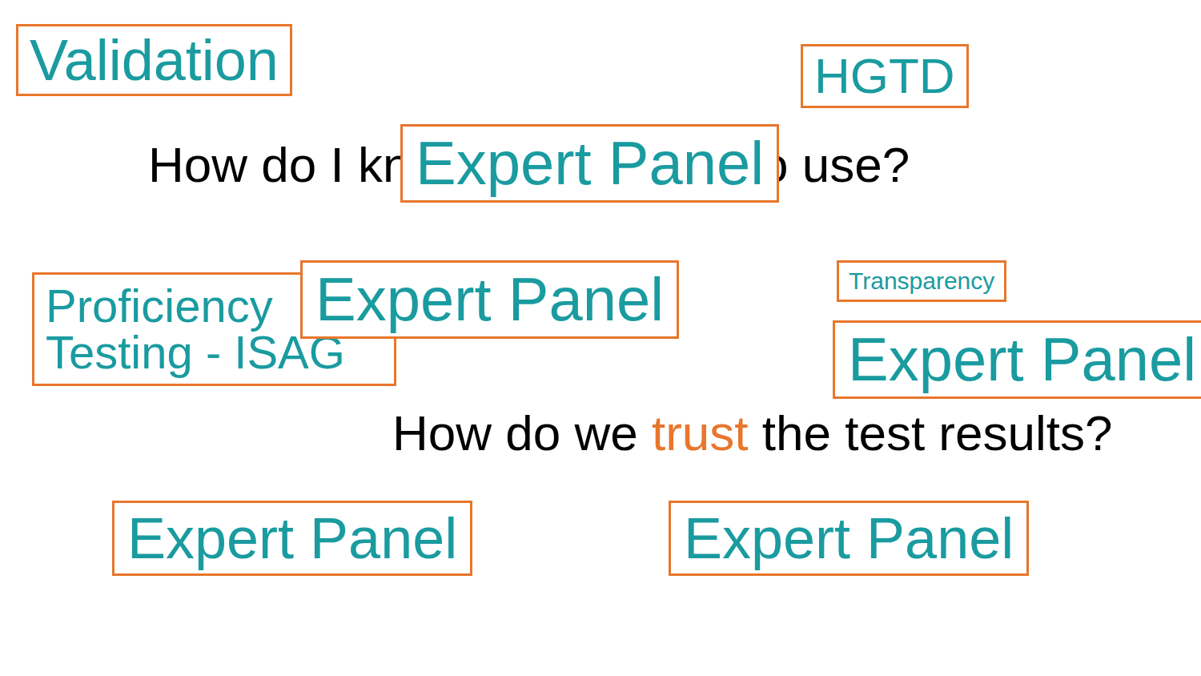How do I know which tests to use?
How do we trust the test results?
Validation
HGTD
Expert Panel
Proficiency Testing - ISAG
Expert Panel
Transparency
Expert Panel
Expert Panel
Expert Panel